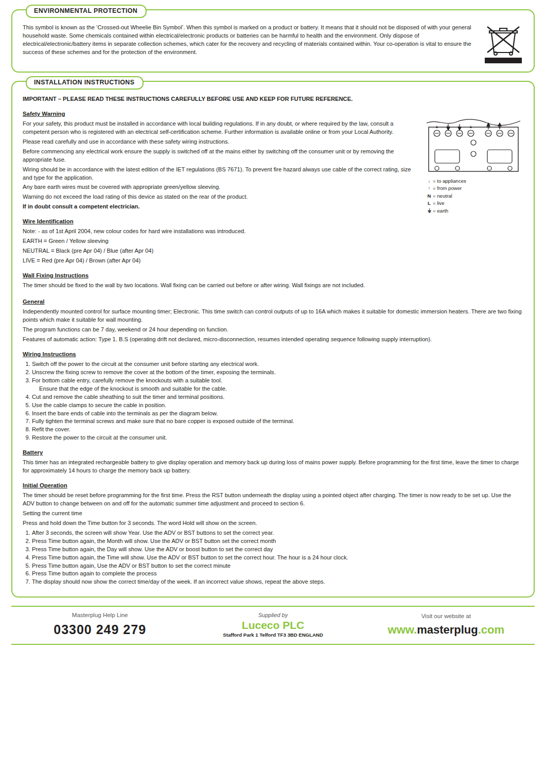ENVIRONMENTAL PROTECTION
This symbol is known as the ‘Crossed-out Wheelie Bin Symbol’. When this symbol is marked on a product or battery. It means that it should not be disposed of with your general household waste. Some chemicals contained within electrical/electronic products or batteries can be harmful to health and the environment. Only dispose of electrical/electronic/battery items in separate collection schemes, which cater for the recovery and recycling of materials contained within. Your co-operation is vital to ensure the success of these schemes and for the protection of the environment.
INSTALLATION INSTRUCTIONS
IMPORTANT – PLEASE READ THESE INSTRUCTIONS CAREFULLY BEFORE USE AND KEEP FOR FUTURE REFERENCE.
Safety Warning
⏚ N L ⏚ N L
↓= to appliances
↑= from power
N= neutral
L= live
⏚= earth
For your safety, this product must be installed in accordance with local building regulations. If in any doubt, or where required by the law, consult a competent person who is registered with an electrical self-certification scheme. Further information is available online or from your Local Authority.
Please read carefully and use in accordance with these safety wiring instructions.
Before commencing any electrical work ensure the supply is switched off at the mains either by switching off the consumer unit or by removing the appropriate fuse.
Wiring should be in accordance with the latest edition of the IET regulations (BS 7671). To prevent fire hazard always use cable of the correct rating, size and type for the application.
Any bare earth wires must be covered with appropriate green/yellow sleeving.
Warning do not exceed the load rating of this device as stated on the rear of the product.
If in doubt consult a competent electrician.
Wire Identification
Note: - as of 1st April 2004, new colour codes for hard wire installations was introduced.
EARTH = Green / Yellow sleeving
NEUTRAL = Black (pre Apr 04) / Blue (after Apr 04)
LIVE = Red (pre Apr 04) / Brown (after Apr 04)
Wall Fixing Instructions
The timer should be fixed to the wall by two locations. Wall fixing can be carried out before or after wiring. Wall fixings are not included.
General
Independently mounted control for surface mounting timer; Electronic. This time switch can control outputs of up to 16A which makes it suitable for domestic immersion heaters. There are two fixing points which make it suitable for wall mounting.
The program functions can be 7 day, weekend or 24 hour depending on function.
Features of automatic action: Type 1. B.S (operating drift not declared, micro-disconnection, resumes intended operating sequence following supply interruption).
Wiring Instructions
Switch off the power to the circuit at the consumer unit before starting any electrical work.
Unscrew the fixing screw to remove the cover at the bottom of the timer, exposing the terminals.
For bottom cable entry, carefully remove the knockouts with a suitable tool.
Ensure that the edge of the knockout is smooth and suitable for the cable.
Cut and remove the cable sheathing to suit the timer and terminal positions.
Use the cable clamps to secure the cable in position.
Insert the bare ends of cable into the terminals as per the diagram below.
Fully tighten the terminal screws and make sure that no bare copper is exposed outside of the terminal.
Refit the cover.
Restore the power to the circuit at the consumer unit.
Battery
This timer has an integrated rechargeable battery to give display operation and memory back up during loss of mains power supply. Before programming for the first time, leave the timer to charge for approximately 14 hours to charge the memory back up battery.
Initial Operation
The timer should be reset before programming for the first time. Press the RST button underneath the display using a pointed object after charging. The timer is now ready to be set up. Use the ADV button to change between on and off for the automatic summer time adjustment and proceed to section 6.
Setting the current time
Press and hold down the Time button for 3 seconds. The word Hold will show on the screen.
After 3 seconds, the screen will show Year. Use the ADV or BST buttons to set the correct year.
Press Time button again, the Month will show. Use the ADV or BST button set the correct month
Press Time button again, the Day will show. Use the ADV or boost button to set the correct day
Press Time button again, the Time will show. Use the ADV or BST button to set the correct hour. The hour is a 24 hour clock.
Press Time button again, Use the ADV or BST button to set the correct minute
Press Time button again to complete the process
The display should now show the correct time/day of the week. If an incorrect value shows, repeat the above steps.
Masterplug Help Line
03300 249 279
Supplied by
Luceco PLC
Stafford Park 1 Telford TF3 3BD ENGLAND
Visit our website at
www.masterplug.com